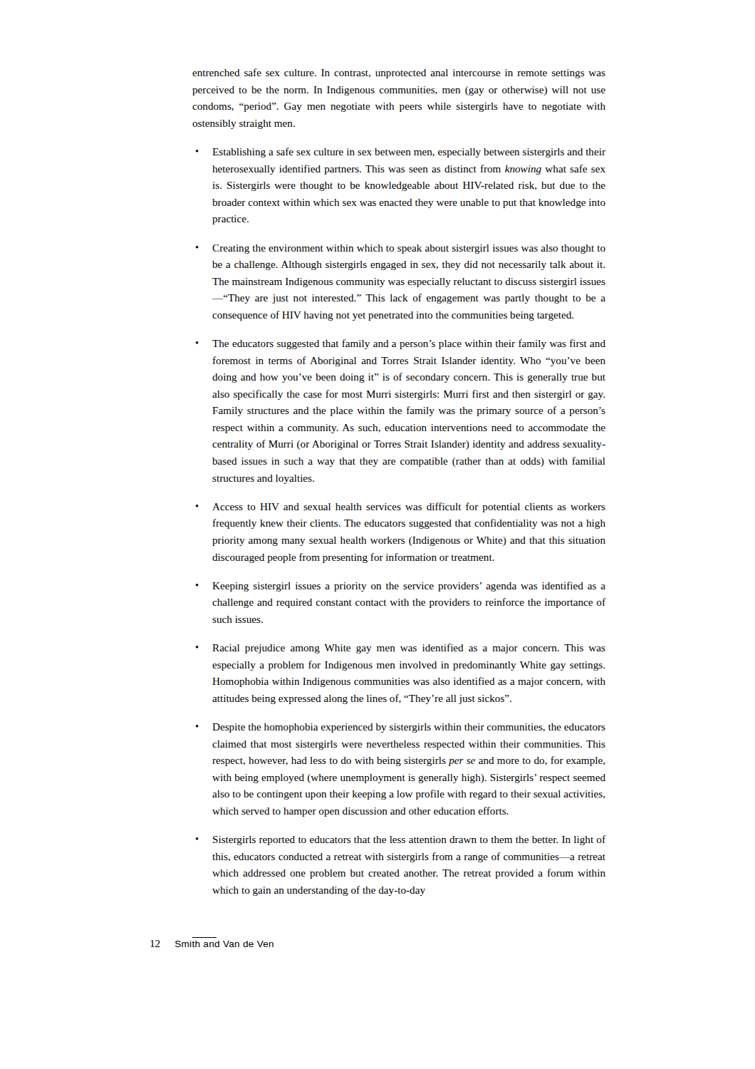entrenched safe sex culture. In contrast, unprotected anal intercourse in remote settings was perceived to be the norm. In Indigenous communities, men (gay or otherwise) will not use condoms, “period”. Gay men negotiate with peers while sistergirls have to negotiate with ostensibly straight men.
Establishing a safe sex culture in sex between men, especially between sistergirls and their heterosexually identified partners. This was seen as distinct from knowing what safe sex is. Sistergirls were thought to be knowledgeable about HIV-related risk, but due to the broader context within which sex was enacted they were unable to put that knowledge into practice.
Creating the environment within which to speak about sistergirl issues was also thought to be a challenge. Although sistergirls engaged in sex, they did not necessarily talk about it. The mainstream Indigenous community was especially reluctant to discuss sistergirl issues—“They are just not interested.” This lack of engagement was partly thought to be a consequence of HIV having not yet penetrated into the communities being targeted.
The educators suggested that family and a person’s place within their family was first and foremost in terms of Aboriginal and Torres Strait Islander identity. Who “you’ve been doing and how you’ve been doing it” is of secondary concern. This is generally true but also specifically the case for most Murri sistergirls: Murri first and then sistergirl or gay. Family structures and the place within the family was the primary source of a person’s respect within a community. As such, education interventions need to accommodate the centrality of Murri (or Aboriginal or Torres Strait Islander) identity and address sexuality-based issues in such a way that they are compatible (rather than at odds) with familial structures and loyalties.
Access to HIV and sexual health services was difficult for potential clients as workers frequently knew their clients. The educators suggested that confidentiality was not a high priority among many sexual health workers (Indigenous or White) and that this situation discouraged people from presenting for information or treatment.
Keeping sistergirl issues a priority on the service providers’ agenda was identified as a challenge and required constant contact with the providers to reinforce the importance of such issues.
Racial prejudice among White gay men was identified as a major concern. This was especially a problem for Indigenous men involved in predominantly White gay settings. Homophobia within Indigenous communities was also identified as a major concern, with attitudes being expressed along the lines of, “They’re all just sickos”.
Despite the homophobia experienced by sistergirls within their communities, the educators claimed that most sistergirls were nevertheless respected within their communities. This respect, however, had less to do with being sistergirls per se and more to do, for example, with being employed (where unemployment is generally high). Sistergirls’ respect seemed also to be contingent upon their keeping a low profile with regard to their sexual activities, which served to hamper open discussion and other education efforts.
Sistergirls reported to educators that the less attention drawn to them the better. In light of this, educators conducted a retreat with sistergirls from a range of communities—a retreat which addressed one problem but created another. The retreat provided a forum within which to gain an understanding of the day-to-day
12 Smith and Van de Ven